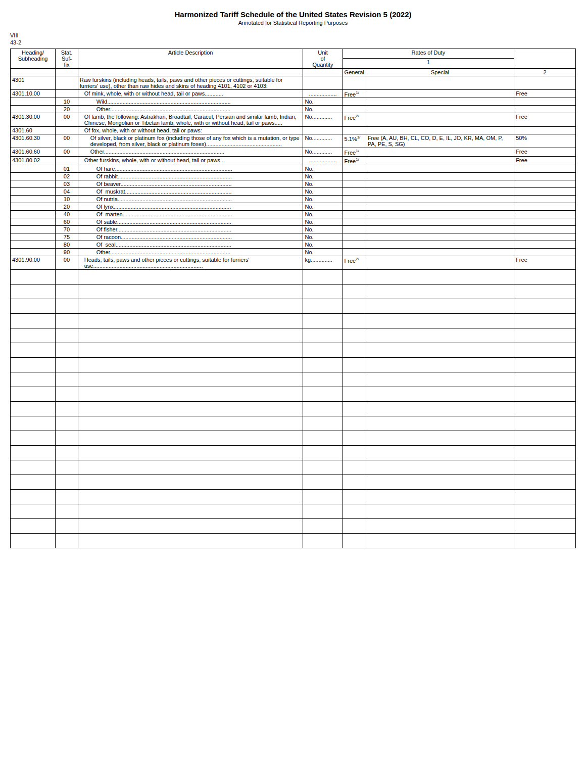Harmonized Tariff Schedule of the United States Revision 5 (2022)
Annotated for Statistical Reporting Purposes
VIII
43-2
| Heading/ Subheading | Stat. Suf- fix | Article Description | Unit of Quantity | Rates of Duty | |
| --- | --- | --- | --- | --- | --- |
| 1 |
| | | | | General | Special | 2 |
| 4301 | | Raw furskins (including heads, tails, paws and other pieces or cuttings, suitable for furriers' use), other than raw hides and skins of heading 4101, 4102 or 4103: | | | | |
| 4301.10.00 | | Of mink, whole, with or without head, tail or paws ............ | .................. | Free 1/ | | Free |
| | 10 | Wild ................................................................................ | No. | | | |
| | 20 | Other .............................................................................. | No. | | | |
| 4301.30.00 | 00 | Of lamb, the following: Astrakhan, Broadtail, Caracul, Persian and similar lamb, Indian, Chinese, Mongolian or Tibetan lamb, whole, with or without head, tail or paws ..... | No. ............ | Free 2/ | | Free |
| 4301.60 | | Of fox, whole, with or without head, tail or paws: | | | | |
| 4301.60.30 | 00 | Of silver, black or platinum fox (including those of any fox which is a mutation, or type developed, from silver, black or platinum foxes) ................................................. | No. ............ | 5.1% 1/ | Free (A, AU, BH, CL, CO, D, E, IL, JO, KR, MA, OM, P, PA, PE, S, SG) | 50% |
| 4301.60.60 | 00 | Other .............................................................................. | No. ............ | Free 1/ | | Free |
| 4301.80.02 | | Other furskins, whole, with or without head, tail or paws ... | .................. | Free 1/ | | Free |
| | 01 | Of hare ............................................................................ | No. | | | |
| | 02 | Of rabbit .......................................................................... | No. | | | |
| | 03 | Of beaver ........................................................................ | No. | | | |
| | 04 | Of muskrat ..................................................................... | No. | | | |
| | 10 | Of nutria .......................................................................... | No. | | | |
| | 20 | Of lynx ............................................................................ | No. | | | |
| | 40 | Of marten ....................................................................... | No. | | | |
| | 60 | Of sable .......................................................................... | No. | | | |
| | 70 | Of fisher .......................................................................... | No. | | | |
| | 75 | Of racoon ........................................................................ | No. | | | |
| | 80 | Of seal ........................................................................... | No. | | | |
| | 90 | Other .............................................................................. | No. | | | |
| 4301.90.00 | 00 | Heads, tails, paws and other pieces or cuttings, suitable for furriers' use ....................................................................... | kg .............. | Free 2/ | | Free |